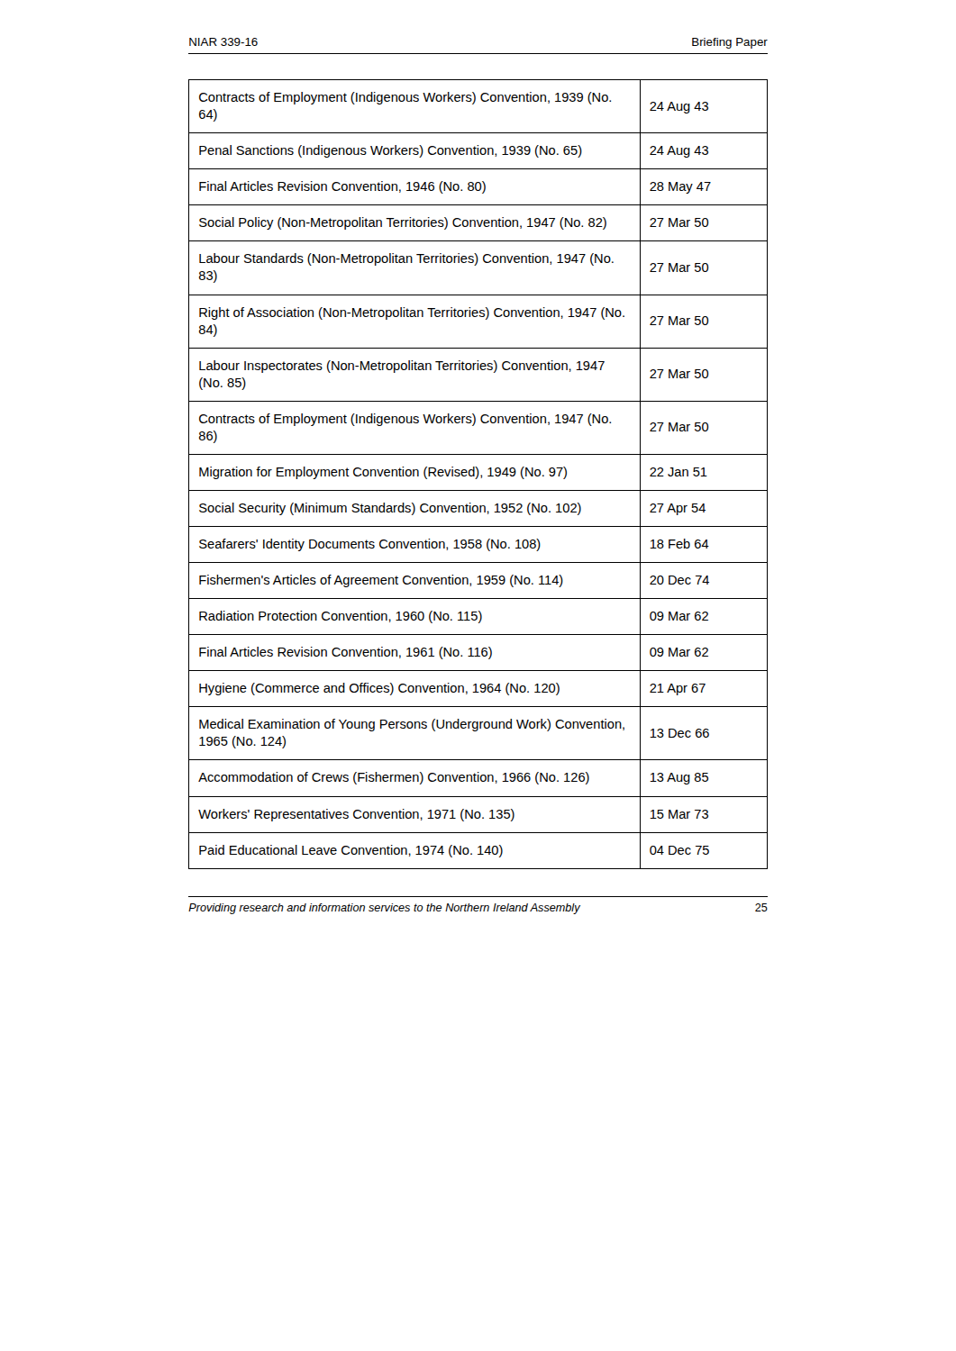NIAR 339-16
Briefing Paper
| Contracts of Employment (Indigenous Workers) Convention, 1939 (No. 64) | 24 Aug 43 |
| Penal Sanctions (Indigenous Workers) Convention, 1939 (No. 65) | 24 Aug 43 |
| Final Articles Revision Convention, 1946 (No. 80) | 28 May 47 |
| Social Policy (Non-Metropolitan Territories) Convention, 1947 (No. 82) | 27 Mar 50 |
| Labour Standards (Non-Metropolitan Territories) Convention, 1947 (No. 83) | 27 Mar 50 |
| Right of Association (Non-Metropolitan Territories) Convention, 1947 (No. 84) | 27 Mar 50 |
| Labour Inspectorates (Non-Metropolitan Territories) Convention, 1947 (No. 85) | 27 Mar 50 |
| Contracts of Employment (Indigenous Workers) Convention, 1947 (No. 86) | 27 Mar 50 |
| Migration for Employment Convention (Revised), 1949 (No. 97) | 22 Jan 51 |
| Social Security (Minimum Standards) Convention, 1952 (No. 102) | 27 Apr 54 |
| Seafarers' Identity Documents Convention, 1958 (No. 108) | 18 Feb 64 |
| Fishermen's Articles of Agreement Convention, 1959 (No. 114) | 20 Dec 74 |
| Radiation Protection Convention, 1960 (No. 115) | 09 Mar 62 |
| Final Articles Revision Convention, 1961 (No. 116) | 09 Mar 62 |
| Hygiene (Commerce and Offices) Convention, 1964 (No. 120) | 21 Apr 67 |
| Medical Examination of Young Persons (Underground Work) Convention, 1965 (No. 124) | 13 Dec 66 |
| Accommodation of Crews (Fishermen) Convention, 1966 (No. 126) | 13 Aug 85 |
| Workers' Representatives Convention, 1971 (No. 135) | 15 Mar 73 |
| Paid Educational Leave Convention, 1974 (No. 140) | 04 Dec 75 |
Providing research and information services to the Northern Ireland Assembly
25